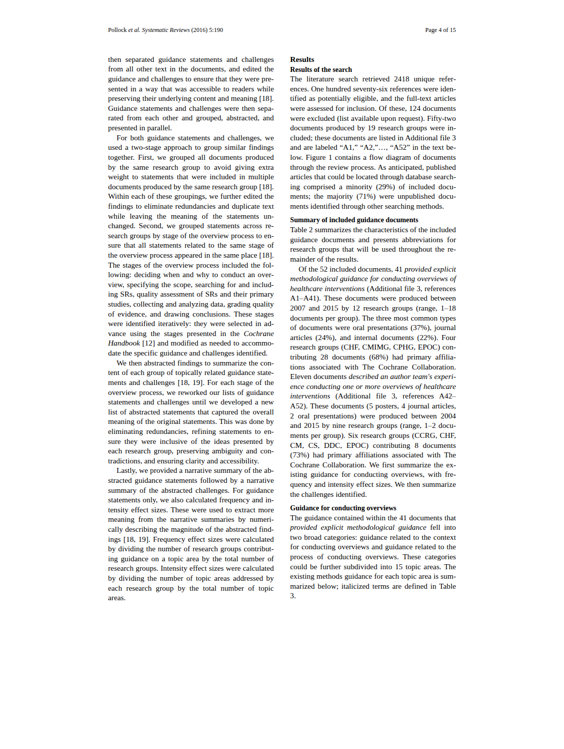Pollock et al. Systematic Reviews (2016) 5:190
Page 4 of 15
then separated guidance statements and challenges from all other text in the documents, and edited the guidance and challenges to ensure that they were presented in a way that was accessible to readers while preserving their underlying content and meaning [18]. Guidance statements and challenges were then separated from each other and grouped, abstracted, and presented in parallel.
For both guidance statements and challenges, we used a two-stage approach to group similar findings together. First, we grouped all documents produced by the same research group to avoid giving extra weight to statements that were included in multiple documents produced by the same research group [18]. Within each of these groupings, we further edited the findings to eliminate redundancies and duplicate text while leaving the meaning of the statements unchanged. Second, we grouped statements across research groups by stage of the overview process to ensure that all statements related to the same stage of the overview process appeared in the same place [18]. The stages of the overview process included the following: deciding when and why to conduct an overview, specifying the scope, searching for and including SRs, quality assessment of SRs and their primary studies, collecting and analyzing data, grading quality of evidence, and drawing conclusions. These stages were identified iteratively: they were selected in advance using the stages presented in the Cochrane Handbook [12] and modified as needed to accommodate the specific guidance and challenges identified.
We then abstracted findings to summarize the content of each group of topically related guidance statements and challenges [18, 19]. For each stage of the overview process, we reworked our lists of guidance statements and challenges until we developed a new list of abstracted statements that captured the overall meaning of the original statements. This was done by eliminating redundancies, refining statements to ensure they were inclusive of the ideas presented by each research group, preserving ambiguity and contradictions, and ensuring clarity and accessibility.
Lastly, we provided a narrative summary of the abstracted guidance statements followed by a narrative summary of the abstracted challenges. For guidance statements only, we also calculated frequency and intensity effect sizes. These were used to extract more meaning from the narrative summaries by numerically describing the magnitude of the abstracted findings [18, 19]. Frequency effect sizes were calculated by dividing the number of research groups contributing guidance on a topic area by the total number of research groups. Intensity effect sizes were calculated by dividing the number of topic areas addressed by each research group by the total number of topic areas.
Results
Results of the search
The literature search retrieved 2418 unique references. One hundred seventy-six references were identified as potentially eligible, and the full-text articles were assessed for inclusion. Of these, 124 documents were excluded (list available upon request). Fifty-two documents produced by 19 research groups were included; these documents are listed in Additional file 3 and are labeled “A1,” “A2,”…, “A52” in the text below. Figure 1 contains a flow diagram of documents through the review process. As anticipated, published articles that could be located through database searching comprised a minority (29%) of included documents; the majority (71%) were unpublished documents identified through other searching methods.
Summary of included guidance documents
Table 2 summarizes the characteristics of the included guidance documents and presents abbreviations for research groups that will be used throughout the remainder of the results.
Of the 52 included documents, 41 provided explicit methodological guidance for conducting overviews of healthcare interventions (Additional file 3, references A1–A41). These documents were produced between 2007 and 2015 by 12 research groups (range, 1–18 documents per group). The three most common types of documents were oral presentations (37%), journal articles (24%), and internal documents (22%). Four research groups (CHF, CMIMG, CPHG, EPOC) contributing 28 documents (68%) had primary affiliations associated with The Cochrane Collaboration. Eleven documents described an author team's experience conducting one or more overviews of healthcare interventions (Additional file 3, references A42–A52). These documents (5 posters, 4 journal articles, 2 oral presentations) were produced between 2004 and 2015 by nine research groups (range, 1–2 documents per group). Six research groups (CCRG, CHF, CM, CS, DDC, EPOC) contributing 8 documents (73%) had primary affiliations associated with The Cochrane Collaboration. We first summarize the existing guidance for conducting overviews, with frequency and intensity effect sizes. We then summarize the challenges identified.
Guidance for conducting overviews
The guidance contained within the 41 documents that provided explicit methodological guidance fell into two broad categories: guidance related to the context for conducting overviews and guidance related to the process of conducting overviews. These categories could be further subdivided into 15 topic areas. The existing methods guidance for each topic area is summarized below; italicized terms are defined in Table 3.